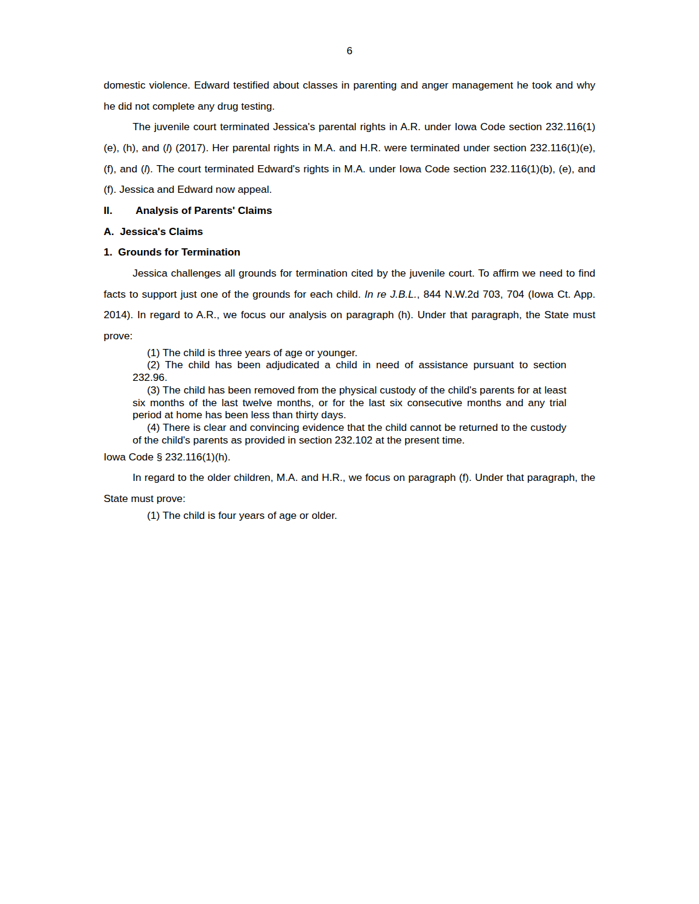6
domestic violence. Edward testified about classes in parenting and anger management he took and why he did not complete any drug testing.
The juvenile court terminated Jessica's parental rights in A.R. under Iowa Code section 232.116(1)(e), (h), and (l) (2017). Her parental rights in M.A. and H.R. were terminated under section 232.116(1)(e), (f), and (l). The court terminated Edward's rights in M.A. under Iowa Code section 232.116(1)(b), (e), and (f). Jessica and Edward now appeal.
II. Analysis of Parents' Claims
A. Jessica's Claims
1. Grounds for Termination
Jessica challenges all grounds for termination cited by the juvenile court. To affirm we need to find facts to support just one of the grounds for each child. In re J.B.L., 844 N.W.2d 703, 704 (Iowa Ct. App. 2014). In regard to A.R., we focus our analysis on paragraph (h). Under that paragraph, the State must prove:
(1) The child is three years of age or younger.
(2) The child has been adjudicated a child in need of assistance pursuant to section 232.96.
(3) The child has been removed from the physical custody of the child's parents for at least six months of the last twelve months, or for the last six consecutive months and any trial period at home has been less than thirty days.
(4) There is clear and convincing evidence that the child cannot be returned to the custody of the child's parents as provided in section 232.102 at the present time.
Iowa Code § 232.116(1)(h).
In regard to the older children, M.A. and H.R., we focus on paragraph (f). Under that paragraph, the State must prove:
(1) The child is four years of age or older.